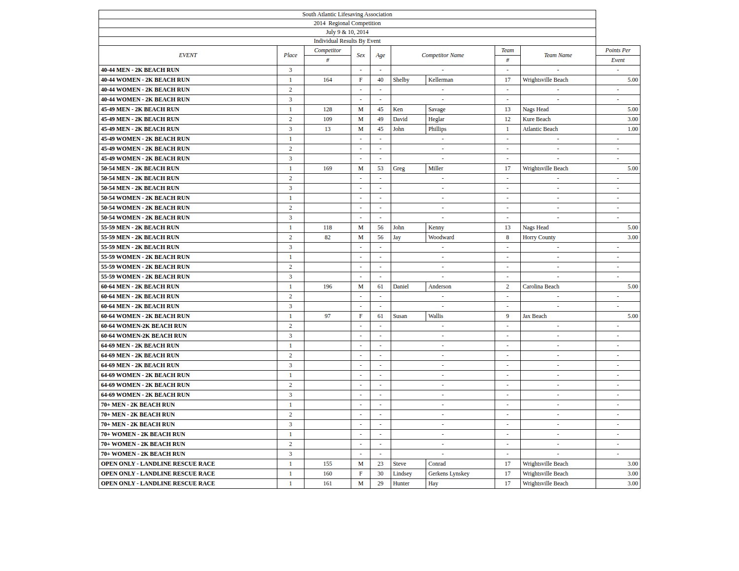| South Atlantic Lifesaving Association |
| --- |
| 2014 Regional Competition |
| July 9 & 10, 2014 |
| Individual Results By Event |
| EVENT | Place | Competitor | Sex | Age | Competitor Name | Team | Team Name | Points Per |
| # | # | Event |
| 40-44 MEN - 2K BEACH RUN | 3 | | - | - | - | - | - | - |
| 40-44 WOMEN - 2K BEACH RUN | 1 | 164 | F | 40 | Shelby | Kellerman | 17 | Wrightsville Beach | 5.00 |
| 40-44 WOMEN - 2K BEACH RUN | 2 | | - | - | - | - | - | - |
| 40-44 WOMEN - 2K BEACH RUN | 3 | | - | - | - | - | - | - |
| 45-49 MEN - 2K BEACH RUN | 1 | 128 | M | 45 | Ken | Savage | 13 | Nags Head | 5.00 |
| 45-49 MEN - 2K BEACH RUN | 2 | 109 | M | 49 | David | Heglar | 12 | Kure Beach | 3.00 |
| 45-49 MEN - 2K BEACH RUN | 3 | 13 | M | 45 | John | Phillips | 1 | Atlantic Beach | 1.00 |
| 45-49 WOMEN - 2K BEACH RUN | 1 | | - | - | - | - | - | - |
| 45-49 WOMEN - 2K BEACH RUN | 2 | | - | - | - | - | - | - |
| 45-49 WOMEN - 2K BEACH RUN | 3 | | - | - | - | - | - | - |
| 50-54 MEN - 2K BEACH RUN | 1 | 169 | M | 53 | Greg | Miller | 17 | Wrightsville Beach | 5.00 |
| 50-54 MEN - 2K BEACH RUN | 2 | | - | - | - | - | - | - |
| 50-54 MEN - 2K BEACH RUN | 3 | | - | - | - | - | - | - |
| 50-54 WOMEN - 2K BEACH RUN | 1 | | - | - | - | - | - | - |
| 50-54 WOMEN - 2K BEACH RUN | 2 | | - | - | - | - | - | - |
| 50-54 WOMEN - 2K BEACH RUN | 3 | | - | - | - | - | - | - |
| 55-59 MEN - 2K BEACH RUN | 1 | 118 | M | 56 | John | Kenny | 13 | Nags Head | 5.00 |
| 55-59 MEN - 2K BEACH RUN | 2 | 82 | M | 56 | Jay | Woodward | 8 | Horry County | 3.00 |
| 55-59 MEN - 2K BEACH RUN | 3 | | - | - | - | - | - | - |
| 55-59 WOMEN - 2K BEACH RUN | 1 | | - | - | - | - | - | - |
| 55-59 WOMEN - 2K BEACH RUN | 2 | | - | - | - | - | - | - |
| 55-59 WOMEN - 2K BEACH RUN | 3 | | - | - | - | - | - | - |
| 60-64 MEN - 2K BEACH RUN | 1 | 196 | M | 61 | Daniel | Anderson | 2 | Carolina Beach | 5.00 |
| 60-64 MEN - 2K BEACH RUN | 2 | | - | - | - | - | - | - |
| 60-64 MEN - 2K BEACH RUN | 3 | | - | - | - | - | - | - |
| 60-64 WOMEN - 2K BEACH RUN | 1 | 97 | F | 61 | Susan | Wallis | 9 | Jax Beach | 5.00 |
| 60-64 WOMEN-2K BEACH RUN | 2 | | - | - | - | - | - | - |
| 60-64 WOMEN-2K BEACH RUN | 3 | | - | - | - | - | - | - |
| 64-69 MEN - 2K BEACH RUN | 1 | | - | - | - | - | - | - |
| 64-69 MEN - 2K BEACH RUN | 2 | | - | - | - | - | - | - |
| 64-69 MEN - 2K BEACH RUN | 3 | | - | - | - | - | - | - |
| 64-69 WOMEN - 2K BEACH RUN | 1 | | - | - | - | - | - | - |
| 64-69 WOMEN - 2K BEACH RUN | 2 | | - | - | - | - | - | - |
| 64-69 WOMEN - 2K BEACH RUN | 3 | | - | - | - | - | - | - |
| 70+ MEN - 2K BEACH RUN | 1 | | - | - | - | - | - | - |
| 70+ MEN - 2K BEACH RUN | 2 | | - | - | - | - | - | - |
| 70+ MEN - 2K BEACH RUN | 3 | | - | - | - | - | - | - |
| 70+ WOMEN - 2K BEACH RUN | 1 | | - | - | - | - | - | - |
| 70+ WOMEN - 2K BEACH RUN | 2 | | - | - | - | - | - | - |
| 70+ WOMEN - 2K BEACH RUN | 3 | | - | - | - | - | - | - |
| OPEN ONLY - LANDLINE RESCUE RACE | 1 | 155 | M | 23 | Steve | Conrad | 17 | Wrightsville Beach | 3.00 |
| OPEN ONLY - LANDLINE RESCUE RACE | 1 | 160 | F | 30 | Lindsey | Gerkens Lynskey | 17 | Wrightsville Beach | 3.00 |
| OPEN ONLY - LANDLINE RESCUE RACE | 1 | 161 | M | 29 | Hunter | Hay | 17 | Wrightsville Beach | 3.00 |